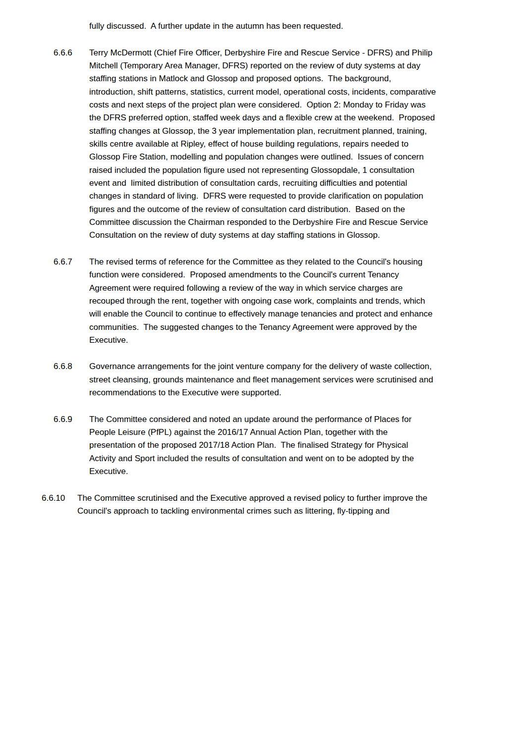fully discussed. A further update in the autumn has been requested.
6.6.6
Terry McDermott (Chief Fire Officer, Derbyshire Fire and Rescue Service - DFRS) and Philip Mitchell (Temporary Area Manager, DFRS) reported on the review of duty systems at day staffing stations in Matlock and Glossop and proposed options. The background, introduction, shift patterns, statistics, current model, operational costs, incidents, comparative costs and next steps of the project plan were considered. Option 2: Monday to Friday was the DFRS preferred option, staffed week days and a flexible crew at the weekend. Proposed staffing changes at Glossop, the 3 year implementation plan, recruitment planned, training, skills centre available at Ripley, effect of house building regulations, repairs needed to Glossop Fire Station, modelling and population changes were outlined. Issues of concern raised included the population figure used not representing Glossopdale, 1 consultation event and limited distribution of consultation cards, recruiting difficulties and potential changes in standard of living. DFRS were requested to provide clarification on population figures and the outcome of the review of consultation card distribution. Based on the Committee discussion the Chairman responded to the Derbyshire Fire and Rescue Service Consultation on the review of duty systems at day staffing stations in Glossop.
6.6.7
The revised terms of reference for the Committee as they related to the Council's housing function were considered. Proposed amendments to the Council's current Tenancy Agreement were required following a review of the way in which service charges are recouped through the rent, together with ongoing case work, complaints and trends, which will enable the Council to continue to effectively manage tenancies and protect and enhance communities. The suggested changes to the Tenancy Agreement were approved by the Executive.
6.6.8
Governance arrangements for the joint venture company for the delivery of waste collection, street cleansing, grounds maintenance and fleet management services were scrutinised and recommendations to the Executive were supported.
6.6.9
The Committee considered and noted an update around the performance of Places for People Leisure (PfPL) against the 2016/17 Annual Action Plan, together with the presentation of the proposed 2017/18 Action Plan. The finalised Strategy for Physical Activity and Sport included the results of consultation and went on to be adopted by the Executive.
6.6.10
The Committee scrutinised and the Executive approved a revised policy to further improve the Council's approach to tackling environmental crimes such as littering, fly-tipping and